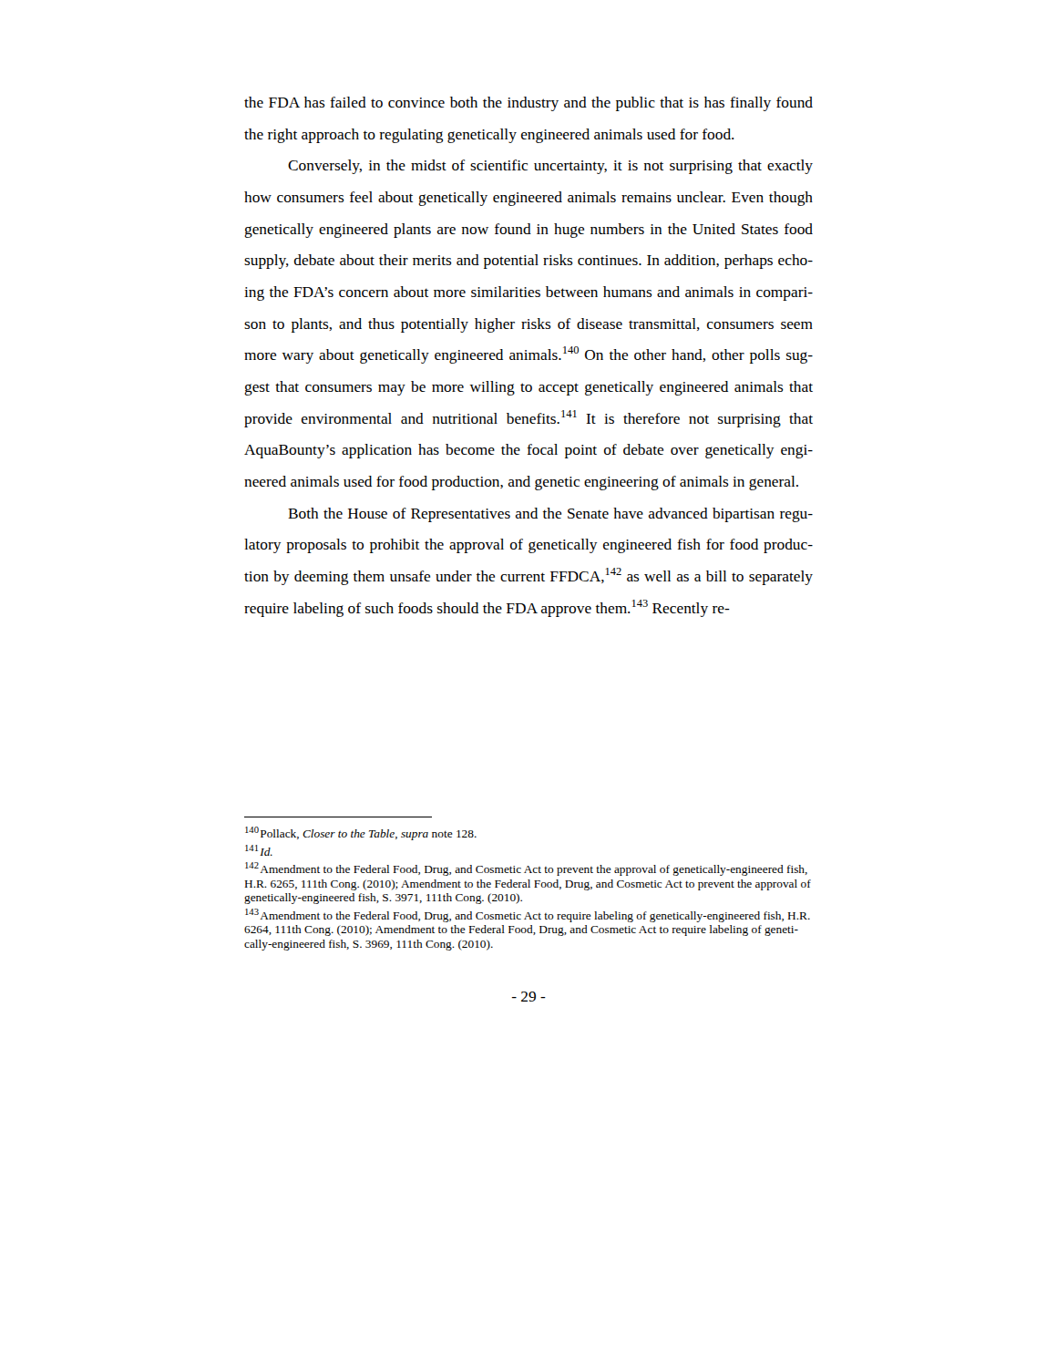the FDA has failed to convince both the industry and the public that is has finally found the right approach to regulating genetically engineered animals used for food.
Conversely, in the midst of scientific uncertainty, it is not surprising that exactly how consumers feel about genetically engineered animals remains unclear. Even though genetically engineered plants are now found in huge numbers in the United States food supply, debate about their merits and potential risks continues. In addition, perhaps echoing the FDA’s concern about more similarities between humans and animals in comparison to plants, and thus potentially higher risks of disease transmittal, consumers seem more wary about genetically engineered animals.140 On the other hand, other polls suggest that consumers may be more willing to accept genetically engineered animals that provide environmental and nutritional benefits.141 It is therefore not surprising that AquaBounty’s application has become the focal point of debate over genetically engineered animals used for food production, and genetic engineering of animals in general.
Both the House of Representatives and the Senate have advanced bipartisan regulatory proposals to prohibit the approval of genetically engineered fish for food production by deeming them unsafe under the current FFDCA,142 as well as a bill to separately require labeling of such foods should the FDA approve them.143 Recently re-
140 Pollack, Closer to the Table, supra note 128.
141 Id.
142 Amendment to the Federal Food, Drug, and Cosmetic Act to prevent the approval of genetically-engineered fish, H.R. 6265, 111th Cong. (2010); Amendment to the Federal Food, Drug, and Cosmetic Act to prevent the approval of genetically-engineered fish, S. 3971, 111th Cong. (2010).
143 Amendment to the Federal Food, Drug, and Cosmetic Act to require labeling of genetically-engineered fish, H.R. 6264, 111th Cong. (2010); Amendment to the Federal Food, Drug, and Cosmetic Act to require labeling of genetically-engineered fish, S. 3969, 111th Cong. (2010).
- 29 -